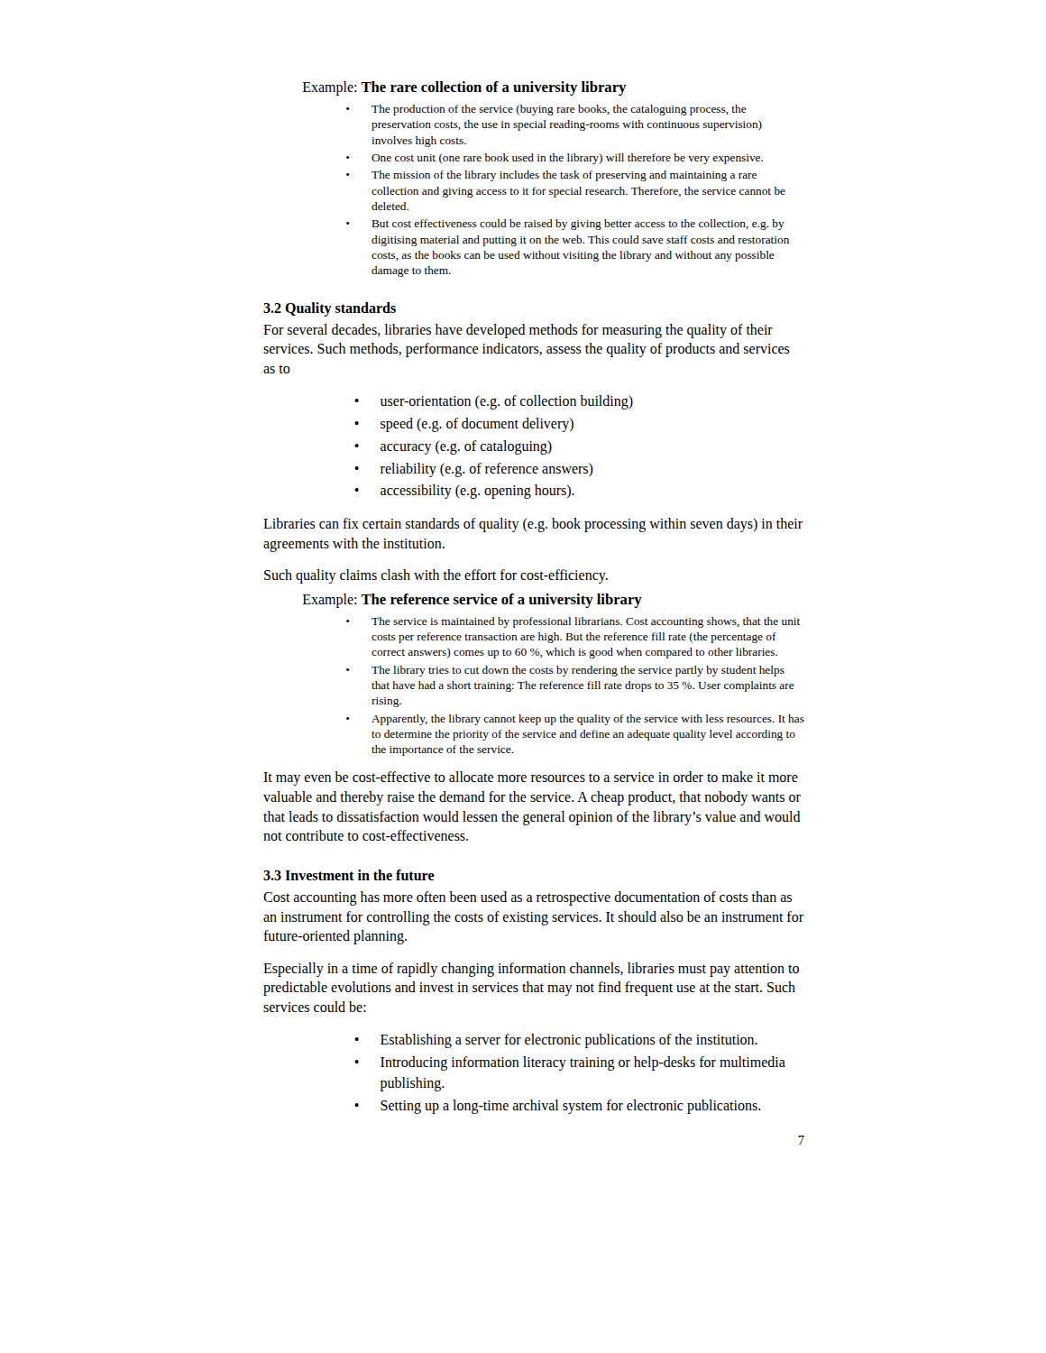Example: The rare collection of a university library
The production of the service (buying rare books, the cataloguing process, the preservation costs, the use in special reading-rooms with continuous supervision) involves high costs.
One cost unit (one rare book used in the library) will therefore be very expensive.
The mission of the library includes the task of preserving and maintaining a rare collection and giving access to it for special research. Therefore, the service cannot be deleted.
But cost effectiveness could be raised by giving better access to the collection, e.g. by digitising material and putting it on the web. This could save staff costs and restoration costs, as the books can be used without visiting the library and without any possible damage to them.
3.2 Quality standards
For several decades, libraries have developed methods for measuring the quality of their services. Such methods, performance indicators, assess the quality of products and services as to
user-orientation (e.g. of collection building)
speed (e.g. of document delivery)
accuracy (e.g. of cataloguing)
reliability (e.g. of reference answers)
accessibility (e.g. opening hours).
Libraries can fix certain standards of quality (e.g. book processing within seven days) in their agreements with the institution.
Such quality claims clash with the effort for cost-efficiency.
Example: The reference service of a university library
The service is maintained by professional librarians. Cost accounting shows, that the unit costs per reference transaction are high. But the reference fill rate (the percentage of correct answers) comes up to 60 %, which is good when compared to other libraries.
The library tries to cut down the costs by rendering the service partly by student helps that have had a short training: The reference fill rate drops to 35 %. User complaints are rising.
Apparently, the library cannot keep up the quality of the service with less resources. It has to determine the priority of the service and define an adequate quality level according to the importance of the service.
It may even be cost-effective to allocate more resources to a service in order to make it more valuable and thereby raise the demand for the service. A cheap product, that nobody wants or that leads to dissatisfaction would lessen the general opinion of the library’s value and would not contribute to cost-effectiveness.
3.3 Investment in the future
Cost accounting has more often been used as a retrospective documentation of costs than as an instrument for controlling the costs of existing services. It should also be an instrument for future-oriented planning.
Especially in a time of rapidly changing information channels, libraries must pay attention to predictable evolutions and invest in services that may not find frequent use at the start. Such services could be:
Establishing a server for electronic publications of the institution.
Introducing information literacy training or help-desks for multimedia publishing.
Setting up a long-time archival system for electronic publications.
7